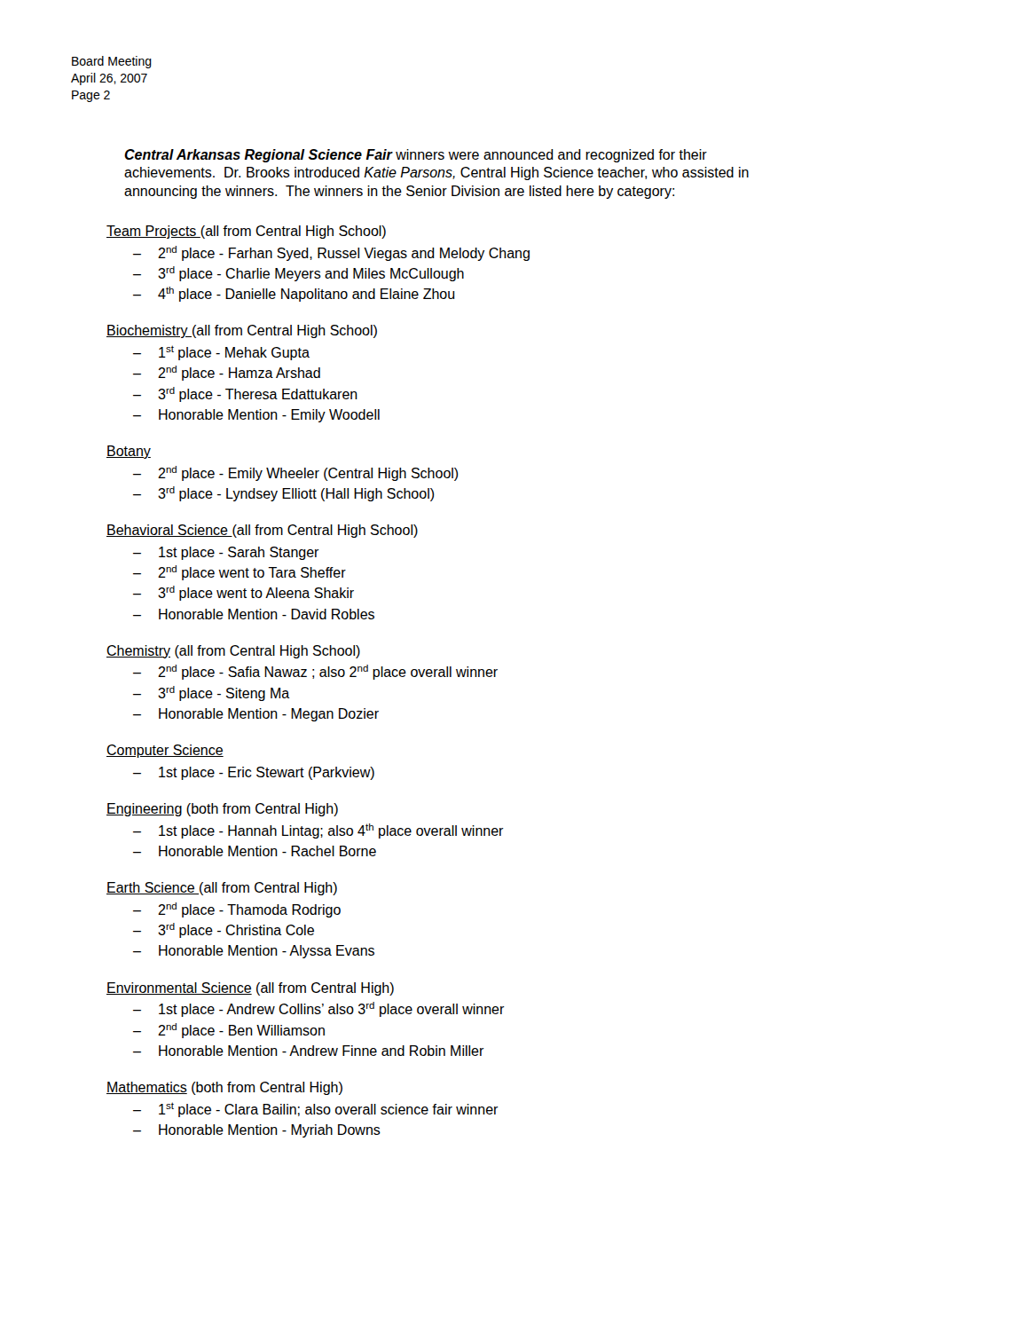Board Meeting
April 26, 2007
Page 2
Central Arkansas Regional Science Fair winners were announced and recognized for their achievements. Dr. Brooks introduced Katie Parsons, Central High Science teacher, who assisted in announcing the winners. The winners in the Senior Division are listed here by category:
Team Projects (all from Central High School)
2nd place - Farhan Syed, Russel Viegas and Melody Chang
3rd place - Charlie Meyers and Miles McCullough
4th place - Danielle Napolitano and Elaine Zhou
Biochemistry (all from Central High School)
1st place - Mehak Gupta
2nd place - Hamza Arshad
3rd place - Theresa Edattukaren
Honorable Mention - Emily Woodell
Botany
2nd place - Emily Wheeler (Central High School)
3rd place - Lyndsey Elliott (Hall High School)
Behavioral Science (all from Central High School)
1st place - Sarah Stanger
2nd place went to Tara Sheffer
3rd place went to Aleena Shakir
Honorable Mention - David Robles
Chemistry (all from Central High School)
2nd place - Safia Nawaz ; also 2nd place overall winner
3rd place - Siteng Ma
Honorable Mention - Megan Dozier
Computer Science
1st place - Eric Stewart (Parkview)
Engineering (both from Central High)
1st place - Hannah Lintag; also 4th place overall winner
Honorable Mention - Rachel Borne
Earth Science (all from Central High)
2nd place - Thamoda Rodrigo
3rd place - Christina Cole
Honorable Mention - Alyssa Evans
Environmental Science (all from Central High)
1st place - Andrew Collins’ also 3rd place overall winner
2nd place - Ben Williamson
Honorable Mention - Andrew Finne and Robin Miller
Mathematics (both from Central High)
1st place - Clara Bailin; also overall science fair winner
Honorable Mention - Myriah Downs